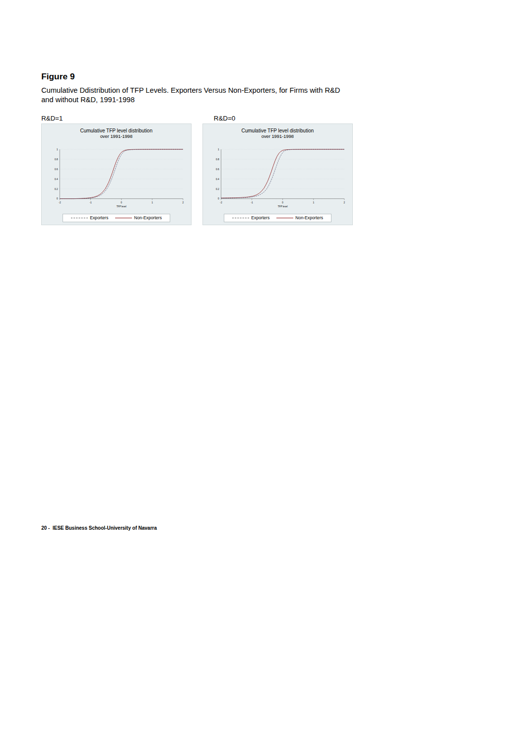Figure 9
Cumulative Ddistribution of TFP Levels. Exporters Versus Non-Exporters, for Firms with R&D and without R&D, 1991-1998
R&D=1
R&D=0
Cumulative TFP level distribution
over 1991-1998
1 0.8 0.6 0.4 0.2 0 -2 -1 0 1 2 TFP level
Exporters
Non-Exporters
Cumulative TFP level distribution
over 1991-1998
1 0.8 0.6 0.4 0.2 0 -2 -1 0 1 2 TFP level
Exporters
Non-Exporters
20 - IESE Business School-University of Navarra